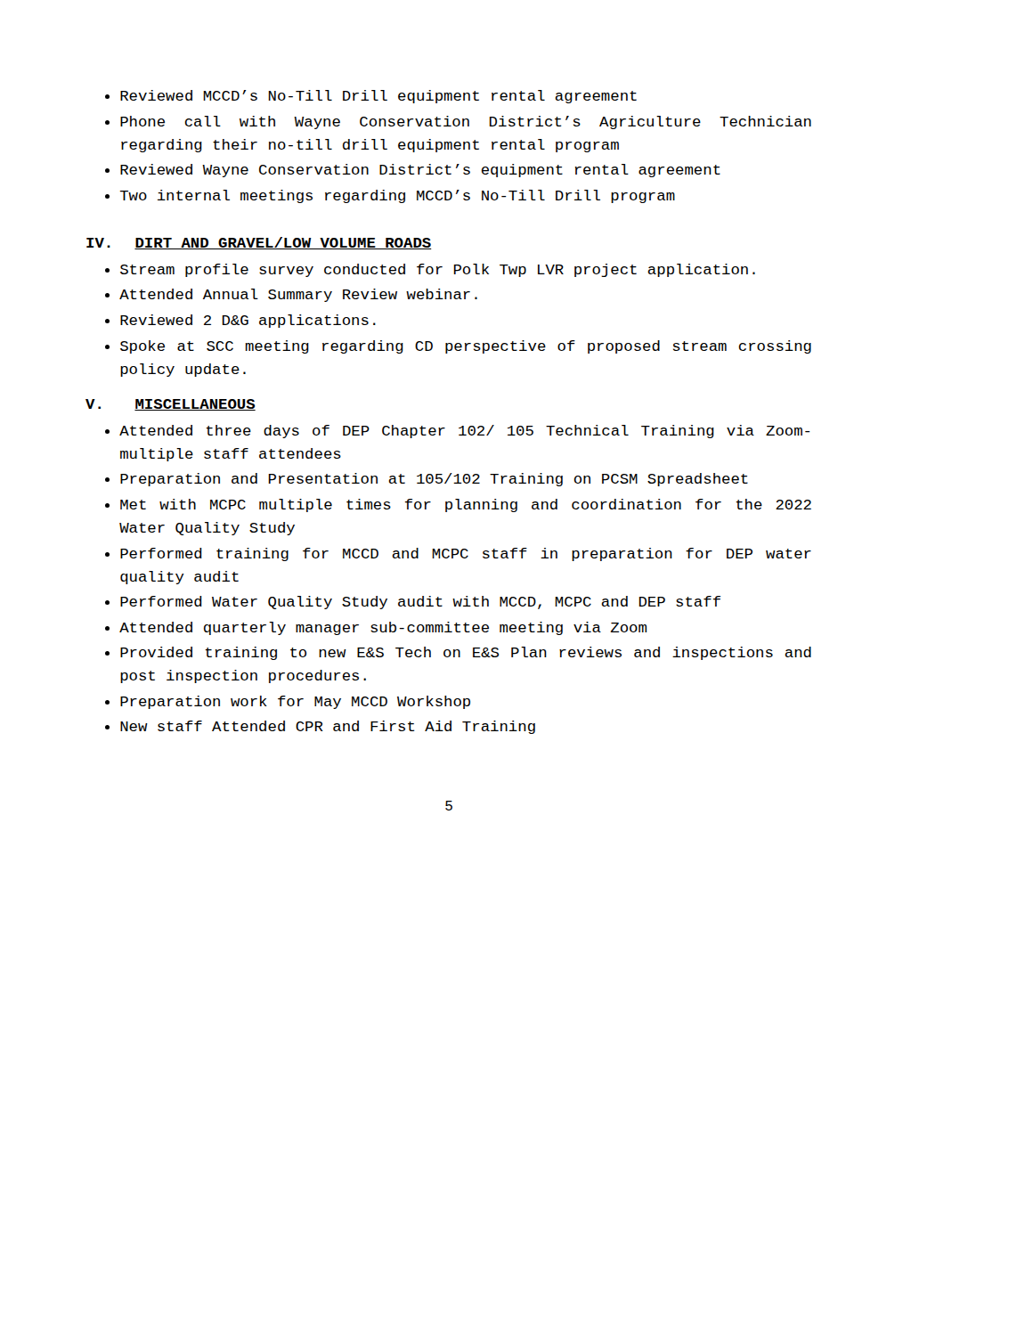Reviewed MCCD’s No-Till Drill equipment rental agreement
Phone call with Wayne Conservation District’s Agriculture Technician regarding their no-till drill equipment rental program
Reviewed Wayne Conservation District’s equipment rental agreement
Two internal meetings regarding MCCD’s No-Till Drill program
IV. DIRT AND GRAVEL/LOW VOLUME ROADS
Stream profile survey conducted for Polk Twp LVR project application.
Attended Annual Summary Review webinar.
Reviewed 2 D&G applications.
Spoke at SCC meeting regarding CD perspective of proposed stream crossing policy update.
V. MISCELLANEOUS
Attended three days of DEP Chapter 102/ 105 Technical Training via Zoom-multiple staff attendees
Preparation and Presentation at 105/102 Training on PCSM Spreadsheet
Met with MCPC multiple times for planning and coordination for the 2022 Water Quality Study
Performed training for MCCD and MCPC staff in preparation for DEP water quality audit
Performed Water Quality Study audit with MCCD, MCPC and DEP staff
Attended quarterly manager sub-committee meeting via Zoom
Provided training to new E&S Tech on E&S Plan reviews and inspections and post inspection procedures.
Preparation work for May MCCD Workshop
New staff Attended CPR and First Aid Training
5